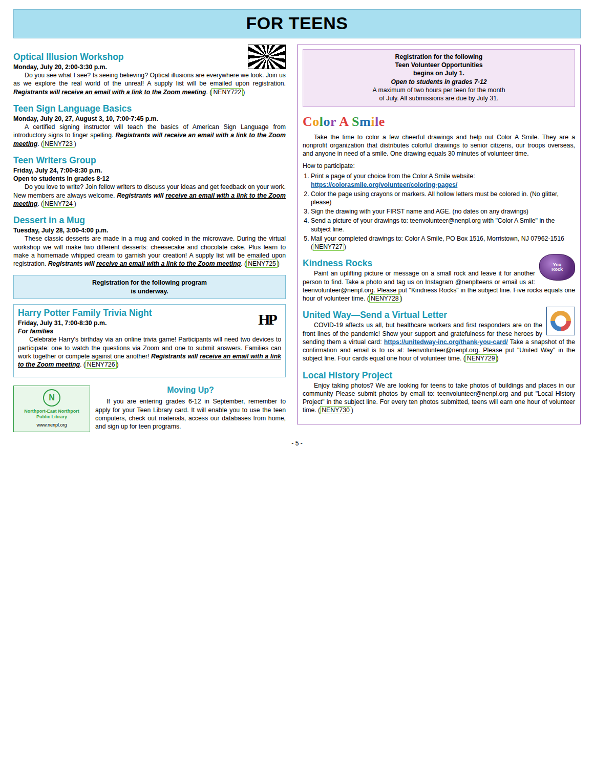FOR TEENS
Optical Illusion Workshop
Monday, July 20, 2:00-3:30 p.m.
Do you see what I see? Is seeing believing? Optical illusions are everywhere we look. Join us as we explore the real world of the unreal! A supply list will be emailed upon registration. Registrants will receive an email with a link to the Zoom meeting. (NENY722)
Teen Sign Language Basics
Monday, July 20, 27, August 3, 10, 7:00-7:45 p.m.
A certified signing instructor will teach the basics of American Sign Language from introductory signs to finger spelling. Registrants will receive an email with a link to the Zoom meeting. (NENY723)
Teen Writers Group
Friday, July 24, 7:00-8:30 p.m.
Open to students in grades 8-12
Do you love to write? Join fellow writers to discuss your ideas and get feedback on your work. New members are always welcome. Registrants will receive an email with a link to the Zoom meeting. (NENY724)
Dessert in a Mug
Tuesday, July 28, 3:00-4:00 p.m.
These classic desserts are made in a mug and cooked in the microwave. During the virtual workshop we will make two different desserts: cheesecake and chocolate cake. Plus learn to make a homemade whipped cream to garnish your creation! A supply list will be emailed upon registration. Registrants will receive an email with a link to the Zoom meeting. (NENY725)
Registration for the following program
is underway.
HP
Harry Potter Family Trivia Night
Friday, July 31, 7:00-8:30 p.m.
For families
Celebrate Harry's birthday via an online trivia game! Participants will need two devices to participate: one to watch the questions via Zoom and one to submit answers. Families can work together or compete against one another! Registrants will receive an email with a link to the Zoom meeting. (NENY726)
N
Northport-East Northport
Public Library
www.nenpl.org
Moving Up?
If you are entering grades 6-12 in September, remember to apply for your Teen Library card. It will enable you to use the teen computers, check out materials, access our databases from home, and sign up for teen programs.
Registration for the following
Teen Volunteer Opportunities
begins on July 1.
Open to students in grades 7-12
A maximum of two hours per teen for the month
of July. All submissions are due by July 31.
Color A Smile
Take the time to color a few cheerful drawings and help out Color A Smile. They are a nonprofit organization that distributes colorful drawings to senior citizens, our troops overseas, and anyone in need of a smile. One drawing equals 30 minutes of volunteer time.
How to participate:
Print a page of your choice from the Color A Smile website: https://colorasmile.org/volunteer/coloring-pages/
Color the page using crayons or markers. All hollow letters must be colored in. (No glitter, please)
Sign the drawing with your FIRST name and AGE. (no dates on any drawings)
Send a picture of your drawings to: teenvolunteer@nenpl.org with "Color A Smile" in the subject line.
Mail your completed drawings to: Color A Smile, PO Box 1516, Morristown, NJ 07962-1516 (NENY727)
You
Rock
Kindness Rocks
Paint an uplifting picture or message on a small rock and leave it for another person to find. Take a photo and tag us on Instagram @nenplteens or email us at: teenvolunteer@nenpl.org. Please put "Kindness Rocks" in the subject line. Five rocks equals one hour of volunteer time. (NENY728)
United Way—Send a Virtual Letter
COVID-19 affects us all, but healthcare workers and first responders are on the front lines of the pandemic! Show your support and gratefulness for these heroes by sending them a virtual card: https://unitedway-inc.org/thank-you-card/ Take a snapshot of the confirmation and email is to us at: teenvolunteer@nenpl.org. Please put "United Way" in the subject line. Four cards equal one hour of volunteer time. (NENY729)
Local History Project
Enjoy taking photos? We are looking for teens to take photos of buildings and places in our community Please submit photos by email to: teenvolunteer@nenpl.org and put "Local History Project" in the subject line. For every ten photos submitted, teens will earn one hour of volunteer time. (NENY730)
- 5 -